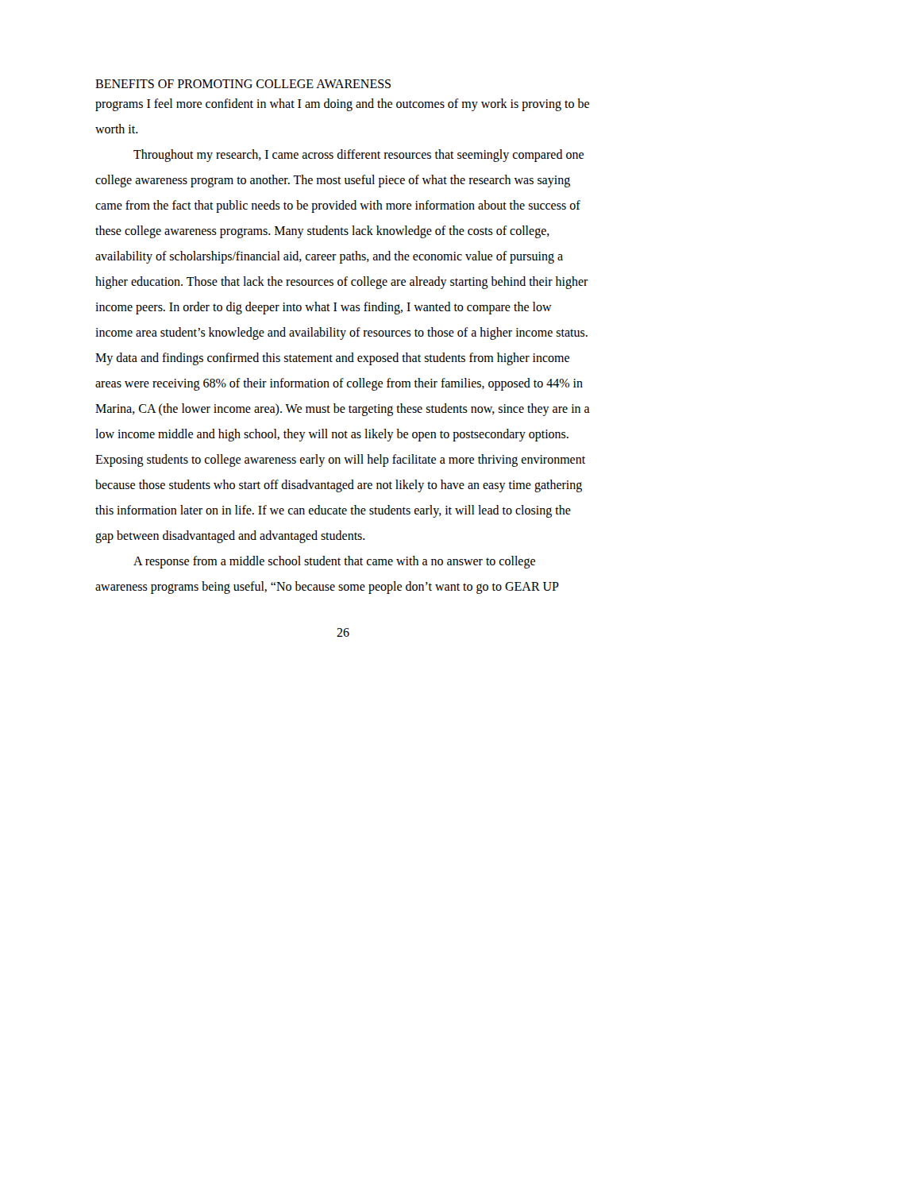Benefits of Promoting College Awareness
programs I feel more confident in what I am doing and the outcomes of my work is proving to be worth it.
Throughout my research, I came across different resources that seemingly compared one college awareness program to another. The most useful piece of what the research was saying came from the fact that public needs to be provided with more information about the success of these college awareness programs. Many students lack knowledge of the costs of college, availability of scholarships/financial aid, career paths, and the economic value of pursuing a higher education. Those that lack the resources of college are already starting behind their higher income peers. In order to dig deeper into what I was finding, I wanted to compare the low income area student’s knowledge and availability of resources to those of a higher income status. My data and findings confirmed this statement and exposed that students from higher income areas were receiving 68% of their information of college from their families, opposed to 44% in Marina, CA (the lower income area). We must be targeting these students now, since they are in a low income middle and high school, they will not as likely be open to postsecondary options. Exposing students to college awareness early on will help facilitate a more thriving environment because those students who start off disadvantaged are not likely to have an easy time gathering this information later on in life. If we can educate the students early, it will lead to closing the gap between disadvantaged and advantaged students.
A response from a middle school student that came with a no answer to college awareness programs being useful, “No because some people don’t want to go to GEAR UP
26